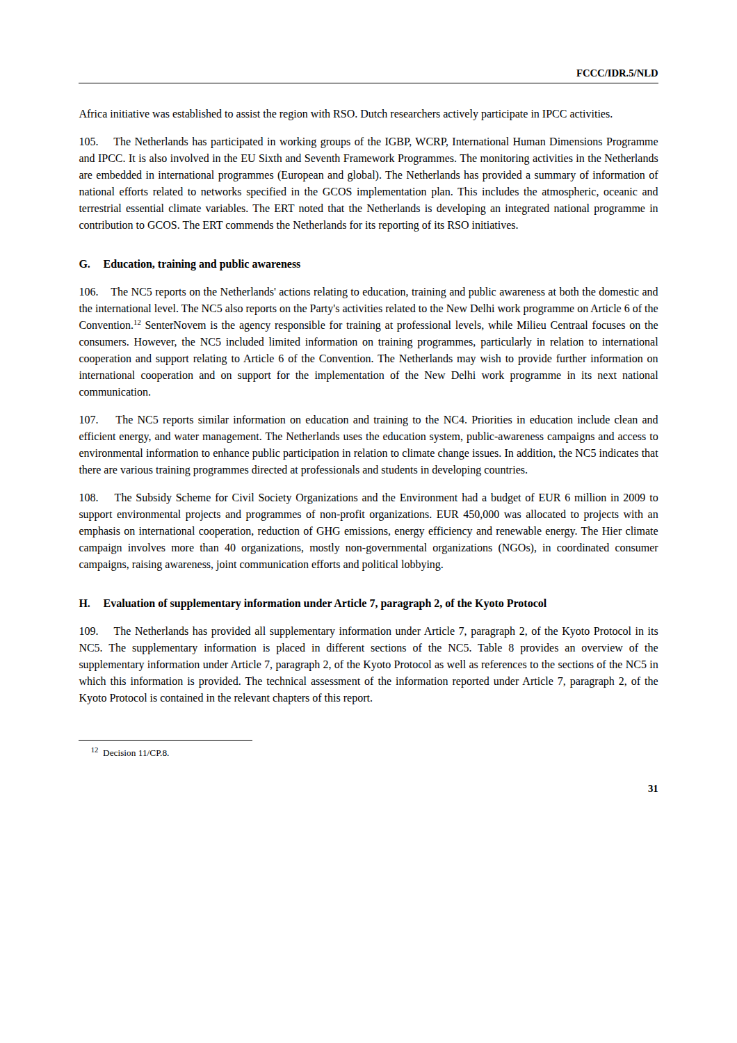FCCC/IDR.5/NLD
Africa initiative was established to assist the region with RSO. Dutch researchers actively participate in IPCC activities.
105. The Netherlands has participated in working groups of the IGBP, WCRP, International Human Dimensions Programme and IPCC. It is also involved in the EU Sixth and Seventh Framework Programmes. The monitoring activities in the Netherlands are embedded in international programmes (European and global). The Netherlands has provided a summary of information of national efforts related to networks specified in the GCOS implementation plan. This includes the atmospheric, oceanic and terrestrial essential climate variables. The ERT noted that the Netherlands is developing an integrated national programme in contribution to GCOS. The ERT commends the Netherlands for its reporting of its RSO initiatives.
G. Education, training and public awareness
106. The NC5 reports on the Netherlands' actions relating to education, training and public awareness at both the domestic and the international level. The NC5 also reports on the Party's activities related to the New Delhi work programme on Article 6 of the Convention.12 SenterNovem is the agency responsible for training at professional levels, while Milieu Centraal focuses on the consumers. However, the NC5 included limited information on training programmes, particularly in relation to international cooperation and support relating to Article 6 of the Convention. The Netherlands may wish to provide further information on international cooperation and on support for the implementation of the New Delhi work programme in its next national communication.
107. The NC5 reports similar information on education and training to the NC4. Priorities in education include clean and efficient energy, and water management. The Netherlands uses the education system, public-awareness campaigns and access to environmental information to enhance public participation in relation to climate change issues. In addition, the NC5 indicates that there are various training programmes directed at professionals and students in developing countries.
108. The Subsidy Scheme for Civil Society Organizations and the Environment had a budget of EUR 6 million in 2009 to support environmental projects and programmes of non-profit organizations. EUR 450,000 was allocated to projects with an emphasis on international cooperation, reduction of GHG emissions, energy efficiency and renewable energy. The Hier climate campaign involves more than 40 organizations, mostly non-governmental organizations (NGOs), in coordinated consumer campaigns, raising awareness, joint communication efforts and political lobbying.
H. Evaluation of supplementary information under Article 7, paragraph 2, of the Kyoto Protocol
109. The Netherlands has provided all supplementary information under Article 7, paragraph 2, of the Kyoto Protocol in its NC5. The supplementary information is placed in different sections of the NC5. Table 8 provides an overview of the supplementary information under Article 7, paragraph 2, of the Kyoto Protocol as well as references to the sections of the NC5 in which this information is provided. The technical assessment of the information reported under Article 7, paragraph 2, of the Kyoto Protocol is contained in the relevant chapters of this report.
12 Decision 11/CP.8.
31